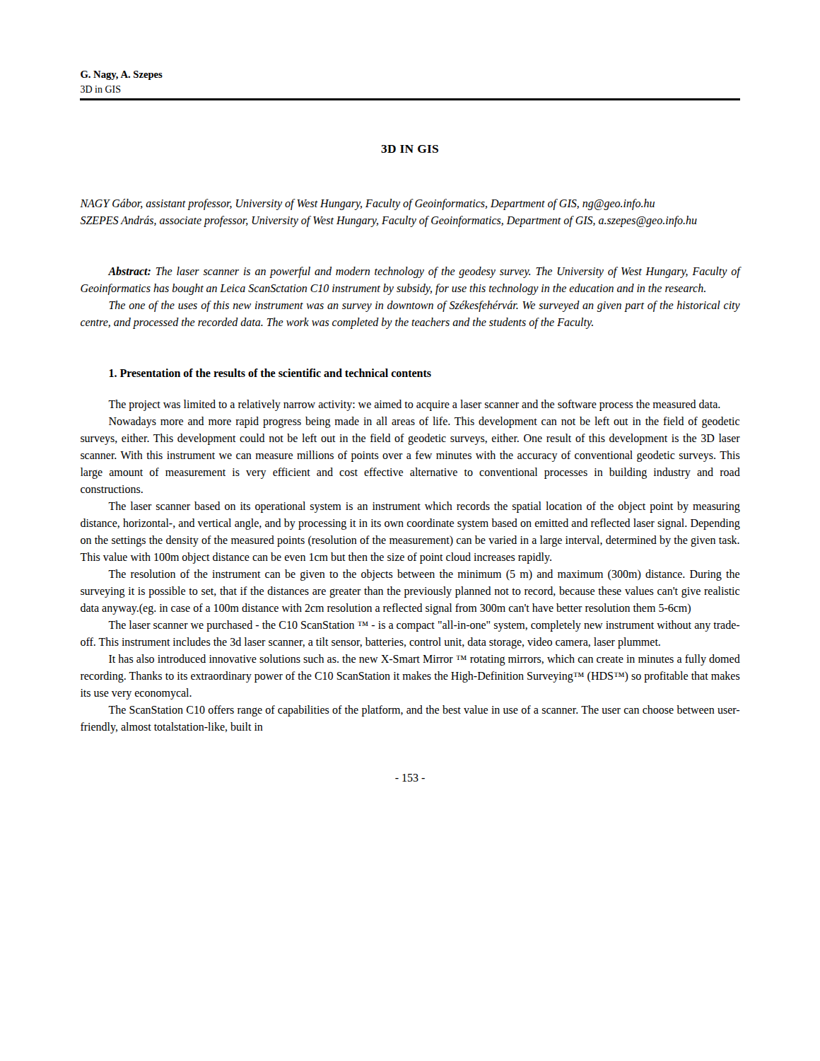G. Nagy, A. Szepes
3D in GIS
3D IN GIS
NAGY Gábor, assistant professor, University of West Hungary, Faculty of Geoinformatics, Department of GIS, ng@geo.info.hu
SZEPES András, associate professor, University of West Hungary, Faculty of Geoinformatics, Department of GIS, a.szepes@geo.info.hu
Abstract: The laser scanner is an powerful and modern technology of the geodesy survey. The University of West Hungary, Faculty of Geoinformatics has bought an Leica ScanSctation C10 instrument by subsidy, for use this technology in the education and in the research.
The one of the uses of this new instrument was an survey in downtown of Székesfehérvár. We surveyed an given part of the historical city centre, and processed the recorded data. The work was completed by the teachers and the students of the Faculty.
1. Presentation of the results of the scientific and technical contents
The project was limited to a relatively narrow activity: we aimed to acquire a laser scanner and the software process the measured data.
Nowadays more and more rapid progress being made in all areas of life. This development can not be left out in the field of geodetic surveys, either. This development could not be left out in the field of geodetic surveys, either. One result of this development is the 3D laser scanner. With this instrument we can measure millions of points over a few minutes with the accuracy of conventional geodetic surveys. This large amount of measurement is very efficient and cost effective alternative to conventional processes in building industry and road constructions.
The laser scanner based on its operational system is an instrument which records the spatial location of the object point by measuring distance, horizontal-, and vertical angle, and by processing it in its own coordinate system based on emitted and reflected laser signal. Depending on the settings the density of the measured points (resolution of the measurement) can be varied in a large interval, determined by the given task. This value with 100m object distance can be even 1cm but then the size of point cloud increases rapidly.
The resolution of the instrument can be given to the objects between the minimum (5 m) and maximum (300m) distance. During the surveying it is possible to set, that if the distances are greater than the previously planned not to record, because these values can't give realistic data anyway.(eg. in case of a 100m distance with 2cm resolution a reflected signal from 300m can't have better resolution them 5-6cm)
The laser scanner we purchased - the C10 ScanStation ™ - is a compact "all-in-one" system, completely new instrument without any trade-off. This instrument includes the 3d laser scanner, a tilt sensor, batteries, control unit, data storage, video camera, laser plummet.
It has also introduced innovative solutions such as. the new X-Smart Mirror ™ rotating mirrors, which can create in minutes a fully domed recording. Thanks to its extraordinary power of the C10 ScanStation it makes the High-Definition Surveying™ (HDS™) so profitable that makes its use very economycal.
The ScanStation C10 offers range of capabilities of the platform, and the best value in use of a scanner. The user can choose between user-friendly, almost totalstation-like, built in
- 153 -